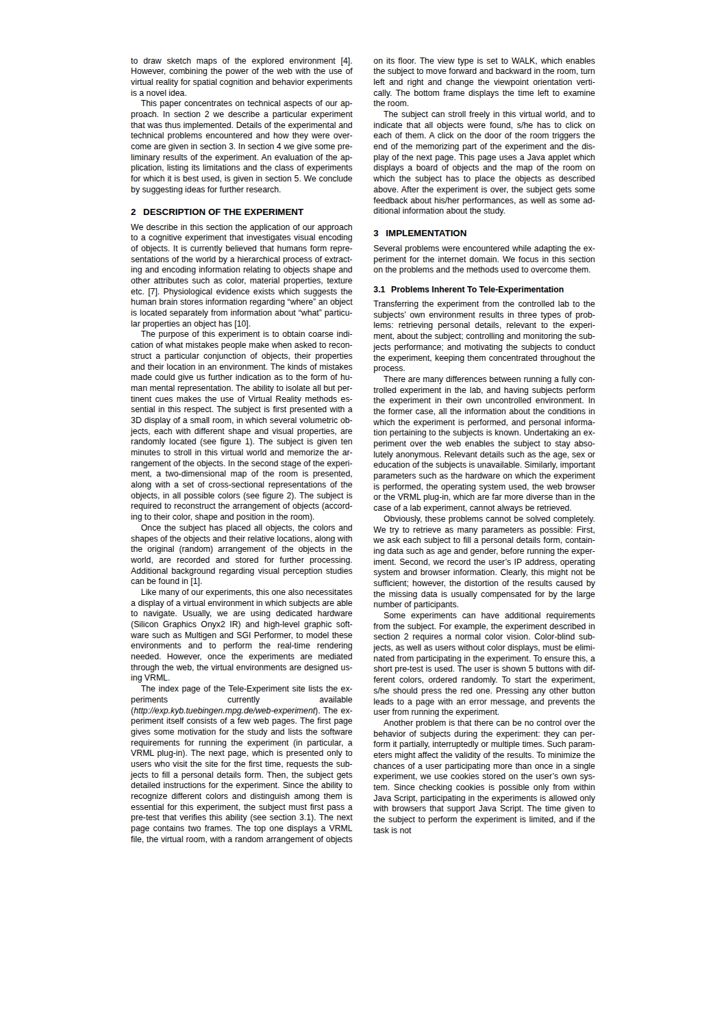to draw sketch maps of the explored environment [4]. However, combining the power of the web with the use of virtual reality for spatial cognition and behavior experiments is a novel idea.
This paper concentrates on technical aspects of our approach. In section 2 we describe a particular experiment that was thus implemented. Details of the experimental and technical problems encountered and how they were overcome are given in section 3. In section 4 we give some preliminary results of the experiment. An evaluation of the application, listing its limitations and the class of experiments for which it is best used, is given in section 5. We conclude by suggesting ideas for further research.
2 DESCRIPTION OF THE EXPERIMENT
We describe in this section the application of our approach to a cognitive experiment that investigates visual encoding of objects. It is currently believed that humans form representations of the world by a hierarchical process of extracting and encoding information relating to objects shape and other attributes such as color, material properties, texture etc. [7]. Physiological evidence exists which suggests the human brain stores information regarding “where” an object is located separately from information about “what” particular properties an object has [10].
The purpose of this experiment is to obtain coarse indication of what mistakes people make when asked to reconstruct a particular conjunction of objects, their properties and their location in an environment. The kinds of mistakes made could give us further indication as to the form of human mental representation. The ability to isolate all but pertinent cues makes the use of Virtual Reality methods essential in this respect. The subject is first presented with a 3D display of a small room, in which several volumetric objects, each with different shape and visual properties, are randomly located (see figure 1). The subject is given ten minutes to stroll in this virtual world and memorize the arrangement of the objects. In the second stage of the experiment, a two-dimensional map of the room is presented, along with a set of cross-sectional representations of the objects, in all possible colors (see figure 2). The subject is required to reconstruct the arrangement of objects (according to their color, shape and position in the room).
Once the subject has placed all objects, the colors and shapes of the objects and their relative locations, along with the original (random) arrangement of the objects in the world, are recorded and stored for further processing. Additional background regarding visual perception studies can be found in [1].
Like many of our experiments, this one also necessitates a display of a virtual environment in which subjects are able to navigate. Usually, we are using dedicated hardware (Silicon Graphics Onyx2 IR) and high-level graphic software such as Multigen and SGI Performer, to model these environments and to perform the real-time rendering needed. However, once the experiments are mediated through the web, the virtual environments are designed using VRML.
The index page of the Tele-Experiment site lists the experiments currently available (http://exp.kyb.tuebingen.mpg.de/web-experiment). The experiment itself consists of a few web pages. The first page gives some motivation for the study and lists the software requirements for running the experiment (in particular, a VRML plug-in). The next page, which is presented only to users who visit the site for the first time, requests the subjects to fill a personal details form. Then, the subject gets detailed instructions for the experiment. Since the ability to recognize different colors and distinguish among them is essential for this experiment, the subject must first pass a pre-test that verifies this ability (see section 3.1). The next page contains two frames. The top one displays a VRML file, the virtual room, with a random arrangement of objects on its floor. The view type is set to WALK, which enables the subject to move forward and backward in the room, turn left and right and change the viewpoint orientation vertically. The bottom frame displays the time left to examine the room.
The subject can stroll freely in this virtual world, and to indicate that all objects were found, s/he has to click on each of them. A click on the door of the room triggers the end of the memorizing part of the experiment and the display of the next page. This page uses a Java applet which displays a board of objects and the map of the room on which the subject has to place the objects as described above. After the experiment is over, the subject gets some feedback about his/her performances, as well as some additional information about the study.
3 IMPLEMENTATION
Several problems were encountered while adapting the experiment for the internet domain. We focus in this section on the problems and the methods used to overcome them.
3.1 Problems Inherent To Tele-Experimentation
Transferring the experiment from the controlled lab to the subjects’ own environment results in three types of problems: retrieving personal details, relevant to the experiment, about the subject; controlling and monitoring the subjects performance; and motivating the subjects to conduct the experiment, keeping them concentrated throughout the process.
There are many differences between running a fully controlled experiment in the lab, and having subjects perform the experiment in their own uncontrolled environment. In the former case, all the information about the conditions in which the experiment is performed, and personal information pertaining to the subjects is known. Undertaking an experiment over the web enables the subject to stay absolutely anonymous. Relevant details such as the age, sex or education of the subjects is unavailable. Similarly, important parameters such as the hardware on which the experiment is performed, the operating system used, the web browser or the VRML plug-in, which are far more diverse than in the case of a lab experiment, cannot always be retrieved.
Obviously, these problems cannot be solved completely. We try to retrieve as many parameters as possible: First, we ask each subject to fill a personal details form, containing data such as age and gender, before running the experiment. Second, we record the user’s IP address, operating system and browser information. Clearly, this might not be sufficient; however, the distortion of the results caused by the missing data is usually compensated for by the large number of participants.
Some experiments can have additional requirements from the subject. For example, the experiment described in section 2 requires a normal color vision. Color-blind subjects, as well as users without color displays, must be eliminated from participating in the experiment. To ensure this, a short pre-test is used. The user is shown 5 buttons with different colors, ordered randomly. To start the experiment, s/he should press the red one. Pressing any other button leads to a page with an error message, and prevents the user from running the experiment.
Another problem is that there can be no control over the behavior of subjects during the experiment: they can perform it partially, interruptedly or multiple times. Such parameters might affect the validity of the results. To minimize the chances of a user participating more than once in a single experiment, we use cookies stored on the user’s own system. Since checking cookies is possible only from within Java Script, participating in the experiments is allowed only with browsers that support Java Script. The time given to the subject to perform the experiment is limited, and if the task is not